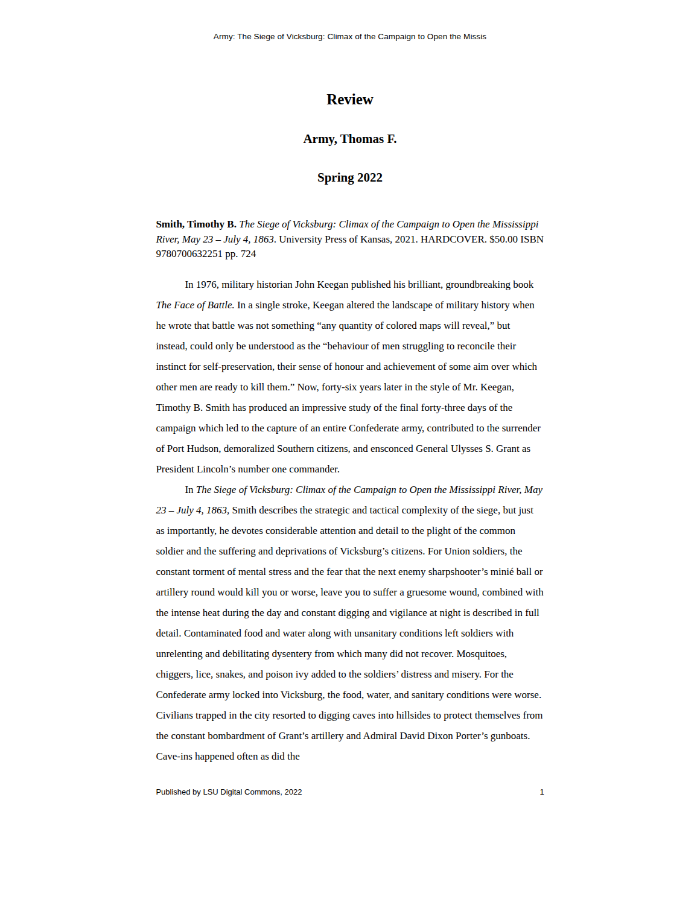Army: The Siege of Vicksburg: Climax of the Campaign to Open the Missis
Review
Army, Thomas F.
Spring 2022
Smith, Timothy B. The Siege of Vicksburg: Climax of the Campaign to Open the Mississippi River, May 23 – July 4, 1863. University Press of Kansas, 2021. HARDCOVER. $50.00 ISBN 9780700632251 pp. 724
In 1976, military historian John Keegan published his brilliant, groundbreaking book The Face of Battle. In a single stroke, Keegan altered the landscape of military history when he wrote that battle was not something “any quantity of colored maps will reveal,” but instead, could only be understood as the “behaviour of men struggling to reconcile their instinct for self-preservation, their sense of honour and achievement of some aim over which other men are ready to kill them.” Now, forty-six years later in the style of Mr. Keegan, Timothy B. Smith has produced an impressive study of the final forty-three days of the campaign which led to the capture of an entire Confederate army, contributed to the surrender of Port Hudson, demoralized Southern citizens, and ensconced General Ulysses S. Grant as President Lincoln’s number one commander.
In The Siege of Vicksburg: Climax of the Campaign to Open the Mississippi River, May 23 – July 4, 1863, Smith describes the strategic and tactical complexity of the siege, but just as importantly, he devotes considerable attention and detail to the plight of the common soldier and the suffering and deprivations of Vicksburg’s citizens. For Union soldiers, the constant torment of mental stress and the fear that the next enemy sharpshooter’s minié ball or artillery round would kill you or worse, leave you to suffer a gruesome wound, combined with the intense heat during the day and constant digging and vigilance at night is described in full detail. Contaminated food and water along with unsanitary conditions left soldiers with unrelenting and debilitating dysentery from which many did not recover. Mosquitoes, chiggers, lice, snakes, and poison ivy added to the soldiers’ distress and misery. For the Confederate army locked into Vicksburg, the food, water, and sanitary conditions were worse. Civilians trapped in the city resorted to digging caves into hillsides to protect themselves from the constant bombardment of Grant’s artillery and Admiral David Dixon Porter’s gunboats. Cave-ins happened often as did the
Published by LSU Digital Commons, 2022
1